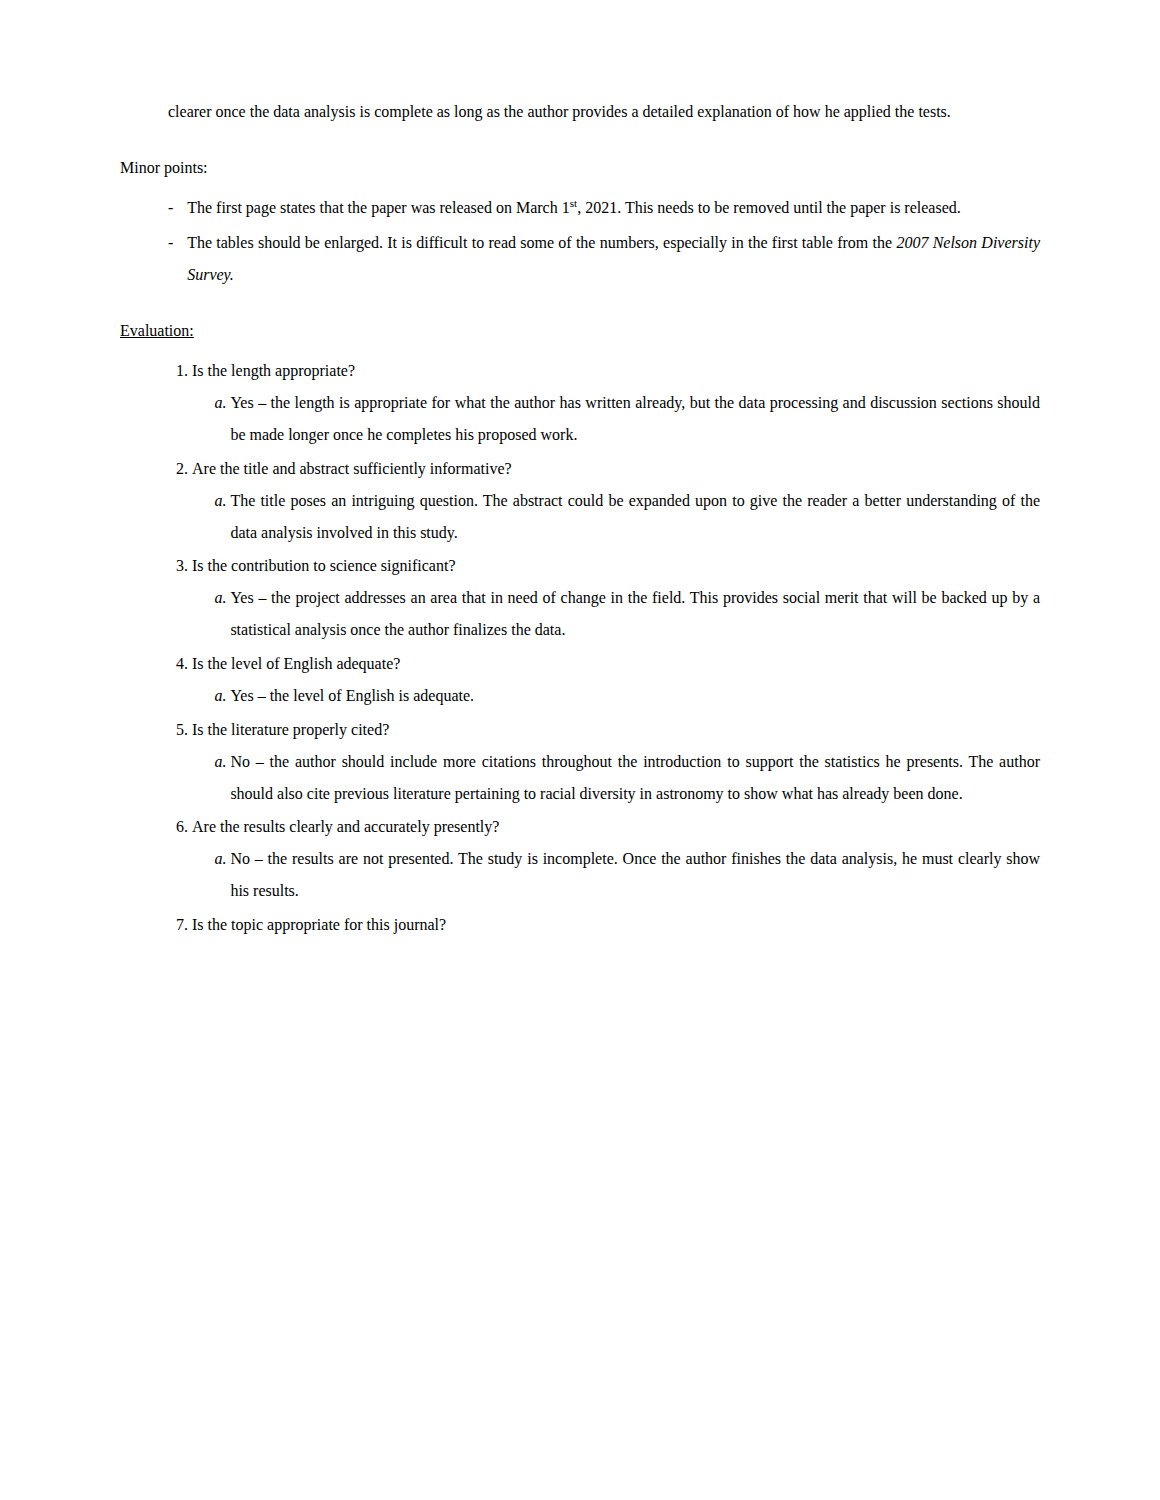clearer once the data analysis is complete as long as the author provides a detailed explanation of how he applied the tests.
Minor points:
The first page states that the paper was released on March 1st, 2021. This needs to be removed until the paper is released.
The tables should be enlarged. It is difficult to read some of the numbers, especially in the first table from the 2007 Nelson Diversity Survey.
Evaluation:
Is the length appropriate?
Yes – the length is appropriate for what the author has written already, but the data processing and discussion sections should be made longer once he completes his proposed work.
Are the title and abstract sufficiently informative?
The title poses an intriguing question. The abstract could be expanded upon to give the reader a better understanding of the data analysis involved in this study.
Is the contribution to science significant?
Yes – the project addresses an area that in need of change in the field. This provides social merit that will be backed up by a statistical analysis once the author finalizes the data.
Is the level of English adequate?
Yes – the level of English is adequate.
Is the literature properly cited?
No – the author should include more citations throughout the introduction to support the statistics he presents. The author should also cite previous literature pertaining to racial diversity in astronomy to show what has already been done.
Are the results clearly and accurately presently?
No – the results are not presented. The study is incomplete. Once the author finishes the data analysis, he must clearly show his results.
Is the topic appropriate for this journal?